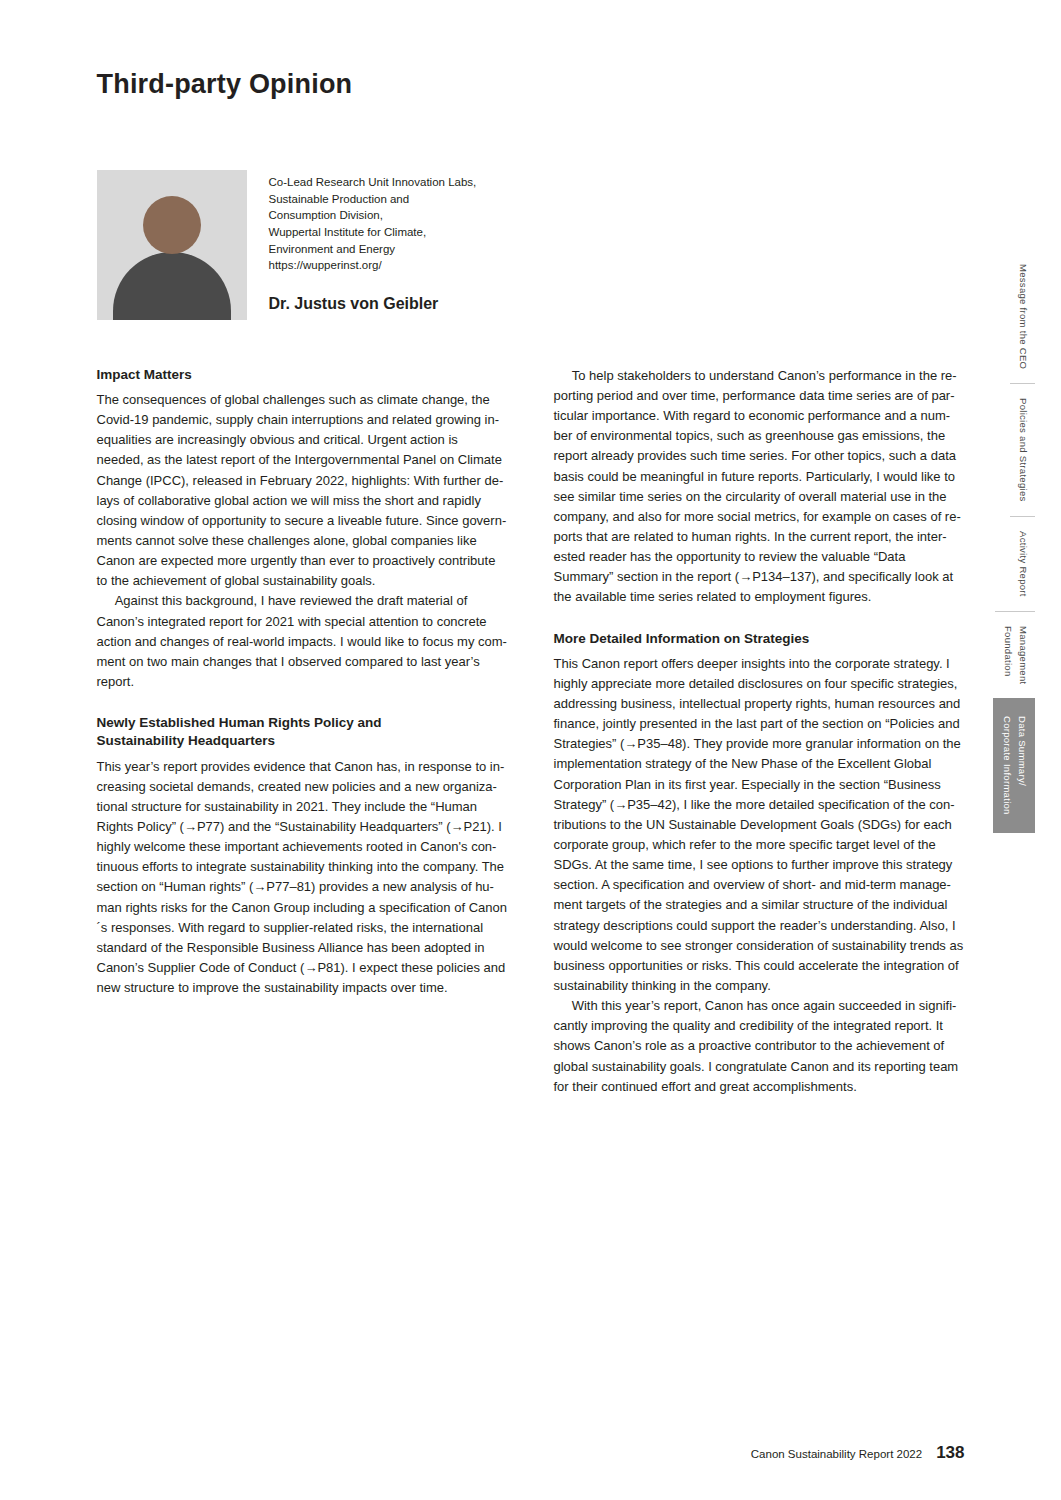Third-party Opinion
Co-Lead Research Unit Innovation Labs,
Sustainable Production and
Consumption Division,
Wuppertal Institute for Climate,
Environment and Energy
https://wupperinst.org/
Dr. Justus von Geibler
Impact Matters
The consequences of global challenges such as climate change, the Covid-19 pandemic, supply chain interruptions and related growing inequalities are increasingly obvious and critical. Urgent action is needed, as the latest report of the Intergovernmental Panel on Climate Change (IPCC), released in February 2022, highlights: With further delays of collaborative global action we will miss the short and rapidly closing window of opportunity to secure a liveable future. Since governments cannot solve these challenges alone, global companies like Canon are expected more urgently than ever to proactively contribute to the achievement of global sustainability goals.
Against this background, I have reviewed the draft material of Canon’s integrated report for 2021 with special attention to concrete action and changes of real-world impacts. I would like to focus my comment on two main changes that I observed compared to last year’s report.
Newly Established Human Rights Policy and
Sustainability Headquarters
This year’s report provides evidence that Canon has, in response to increasing societal demands, created new policies and a new organizational structure for sustainability in 2021. They include the “Human Rights Policy” (→P77) and the “Sustainability Headquarters” (→P21). I highly welcome these important achievements rooted in Canon's continuous efforts to integrate sustainability thinking into the company. The section on “Human rights” (→P77–81) provides a new analysis of human rights risks for the Canon Group including a specification of Canon´s responses. With regard to supplier-related risks, the international standard of the Responsible Business Alliance has been adopted in Canon’s Supplier Code of Conduct (→P81). I expect these policies and new structure to improve the sustainability impacts over time.
To help stakeholders to understand Canon’s performance in the reporting period and over time, performance data time series are of particular importance. With regard to economic performance and a number of environmental topics, such as greenhouse gas emissions, the report already provides such time series. For other topics, such a data basis could be meaningful in future reports. Particularly, I would like to see similar time series on the circularity of overall material use in the company, and also for more social metrics, for example on cases of reports that are related to human rights. In the current report, the interested reader has the opportunity to review the valuable “Data Summary” section in the report (→P134–137), and specifically look at the available time series related to employment figures.
More Detailed Information on Strategies
This Canon report offers deeper insights into the corporate strategy. I highly appreciate more detailed disclosures on four specific strategies, addressing business, intellectual property rights, human resources and finance, jointly presented in the last part of the section on “Policies and Strategies” (→P35–48). They provide more granular information on the implementation strategy of the New Phase of the Excellent Global Corporation Plan in its first year. Especially in the section “Business Strategy” (→P35–42), I like the more detailed specification of the contributions to the UN Sustainable Development Goals (SDGs) for each corporate group, which refer to the more specific target level of the SDGs. At the same time, I see options to further improve this strategy section. A specification and overview of short- and mid-term management targets of the strategies and a similar structure of the individual strategy descriptions could support the reader’s understanding. Also, I would welcome to see stronger consideration of sustainability trends as business opportunities or risks. This could accelerate the integration of sustainability thinking in the company.
With this year’s report, Canon has once again succeeded in significantly improving the quality and credibility of the integrated report. It shows Canon’s role as a proactive contributor to the achievement of global sustainability goals. I congratulate Canon and its reporting team for their continued effort and great accomplishments.
Message from the CEO
Policies and Strategies
Activity Report
Management
Foundation
Data Summary/
Corporate Information
Canon Sustainability Report 2022 138